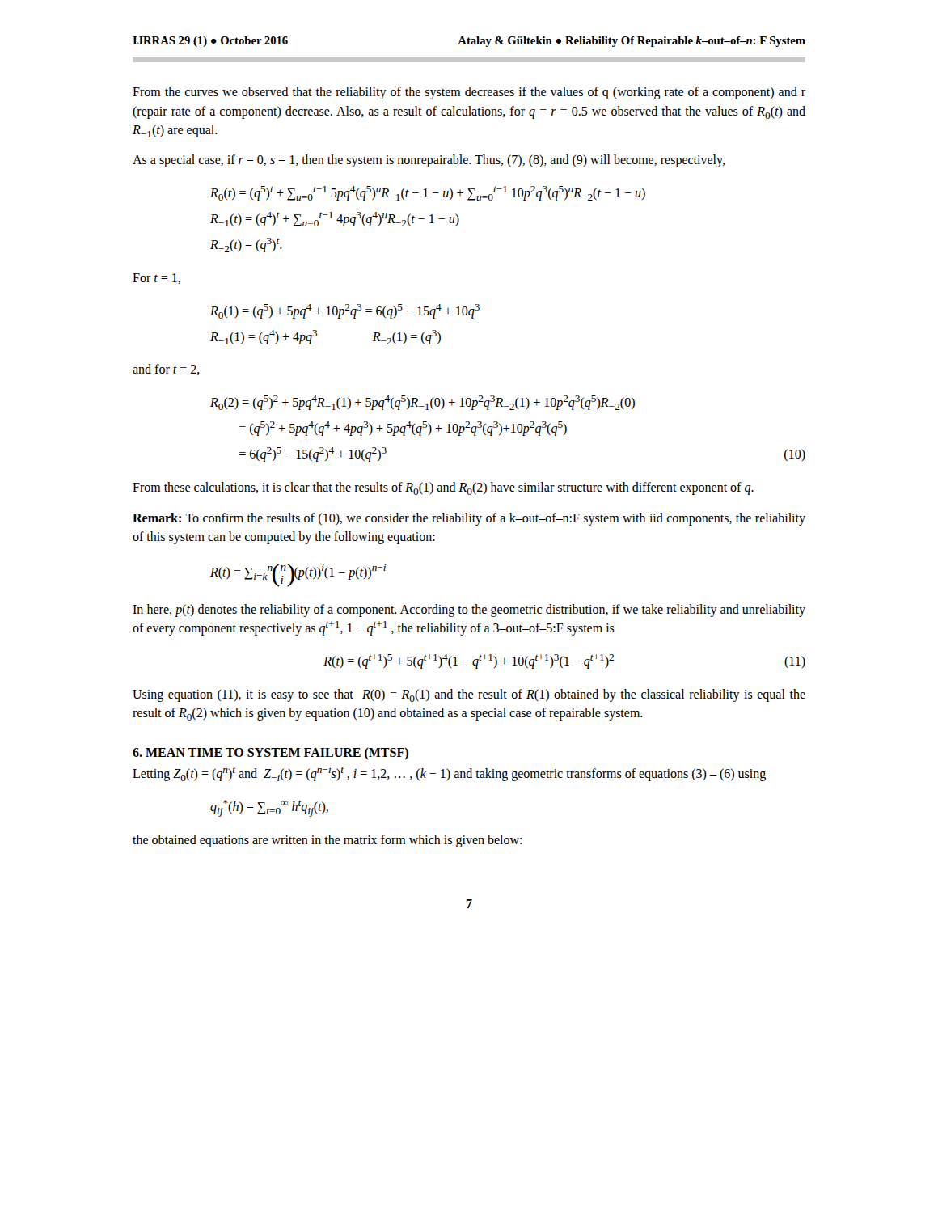IJRRAS 29 (1) ● October 2016
Atalay & Gültekin ● Reliability Of Repairable k–out–of–n: F System
From the curves we observed that the reliability of the system decreases if the values of q (working rate of a component) and r (repair rate of a component) decrease. Also, as a result of calculations, for q = r = 0.5 we observed that the values of R0(t) and R−1(t) are equal.
As a special case, if r = 0, s = 1, then the system is nonrepairable. Thus, (7), (8), and (9) will become, respectively,
R0(t) = (q5)t + ∑u=0t−1 5pq4(q5)uR−1(t − 1 − u) + ∑u=0t−1 10p2q3(q5)uR−2(t − 1 − u)
R−1(t) = (q4)t + ∑u=0t−1 4pq3(q4)uR−2(t − 1 − u)
R−2(t) = (q3)t.
For t = 1,
R0(1) = (q5) + 5pq4 + 10p2q3 = 6(q)5 − 15q4 + 10q3
R−1(1) = (q4) + 4pq3 R−2(1) = (q3)
and for t = 2,
R0(2) = (q5)2 + 5pq4R−1(1) + 5pq4(q5)R−1(0) + 10p2q3R−2(1) + 10p2q3(q5)R−2(0)
= (q5)2 + 5pq4(q4 + 4pq3) + 5pq4(q5) + 10p2q3(q3)+10p2q3(q5)
= 6(q2)5 − 15(q2)4 + 10(q2)3(10)
From these calculations, it is clear that the results of R0(1) and R0(2) have similar structure with different exponent of q.
Remark: To confirm the results of (10), we consider the reliability of a k–out–of–n:F system with iid components, the reliability of this system can be computed by the following equation:
R(t) = ∑i=kn ni (p(t))i(1 − p(t))n−i
In here, p(t) denotes the reliability of a component. According to the geometric distribution, if we take reliability and unreliability of every component respectively as qt+1, 1 − qt+1 , the reliability of a 3–out–of–5:F system is
R(t) = (qt+1)5 + 5(qt+1)4(1 − qt+1) + 10(qt+1)3(1 − qt+1)2 (11)
Using equation (11), it is easy to see that R(0) = R0(1) and the result of R(1) obtained by the classical reliability is equal the result of R0(2) which is given by equation (10) and obtained as a special case of repairable system.
6. MEAN TIME TO SYSTEM FAILURE (MTSF)
Letting Z0(t) = (qn)t and Z−i(t) = (qn−is)t , i = 1,2, … , (k − 1) and taking geometric transforms of equations (3) – (6) using
qij*(h) = ∑t=0∞ htqij(t),
the obtained equations are written in the matrix form which is given below:
7